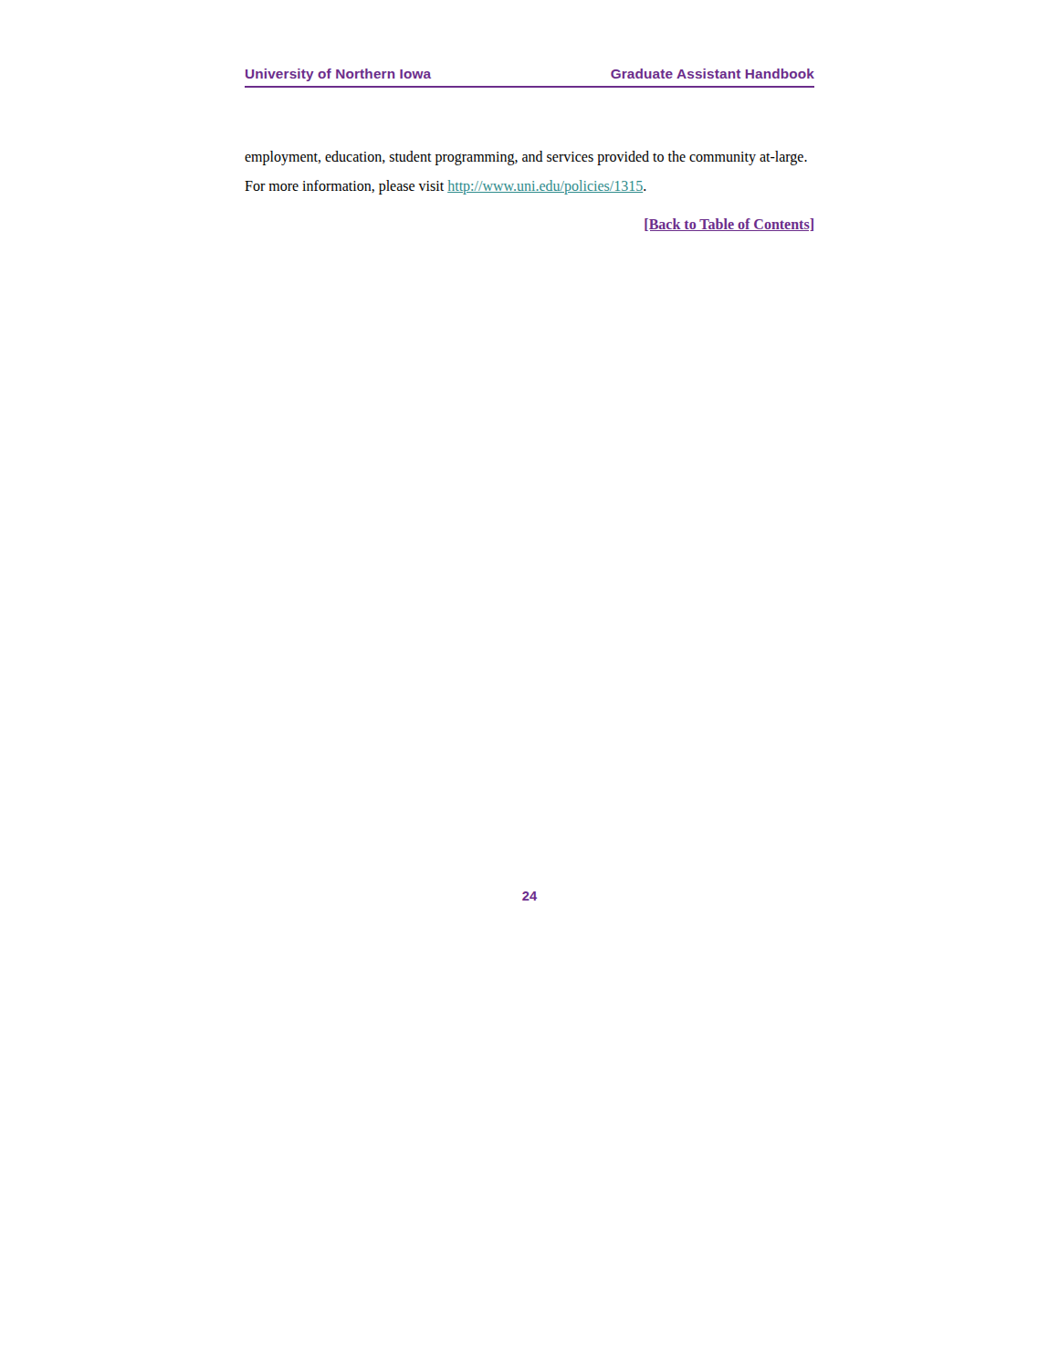University of Northern Iowa Graduate Assistant Handbook
employment, education, student programming, and services provided to the community at-large. For more information, please visit http://www.uni.edu/policies/1315.
[Back to Table of Contents]
24